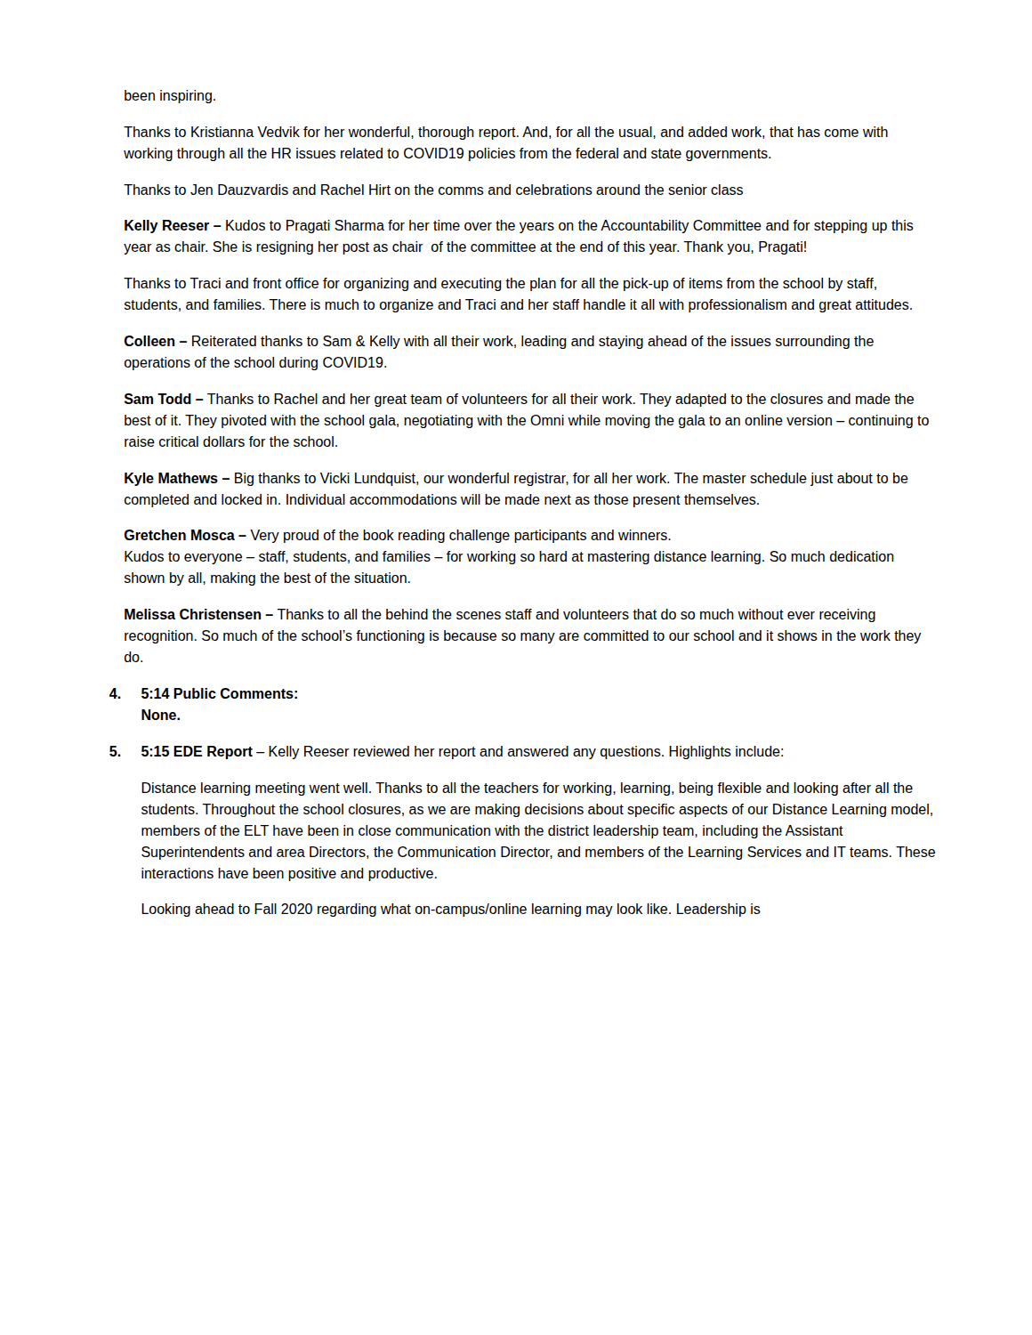been inspiring.
Thanks to Kristianna Vedvik for her wonderful, thorough report. And, for all the usual, and added work, that has come with working through all the HR issues related to COVID19 policies from the federal and state governments.
Thanks to Jen Dauzvardis and Rachel Hirt on the comms and celebrations around the senior class
Kelly Reeser – Kudos to Pragati Sharma for her time over the years on the Accountability Committee and for stepping up this year as chair. She is resigning her post as chair of the committee at the end of this year. Thank you, Pragati!
Thanks to Traci and front office for organizing and executing the plan for all the pick-up of items from the school by staff, students, and families. There is much to organize and Traci and her staff handle it all with professionalism and great attitudes.
Colleen – Reiterated thanks to Sam & Kelly with all their work, leading and staying ahead of the issues surrounding the operations of the school during COVID19.
Sam Todd – Thanks to Rachel and her great team of volunteers for all their work. They adapted to the closures and made the best of it. They pivoted with the school gala, negotiating with the Omni while moving the gala to an online version – continuing to raise critical dollars for the school.
Kyle Mathews – Big thanks to Vicki Lundquist, our wonderful registrar, for all her work. The master schedule just about to be completed and locked in. Individual accommodations will be made next as those present themselves.
Gretchen Mosca – Very proud of the book reading challenge participants and winners.
Kudos to everyone – staff, students, and families – for working so hard at mastering distance learning. So much dedication shown by all, making the best of the situation.
Melissa Christensen – Thanks to all the behind the scenes staff and volunteers that do so much without ever receiving recognition. So much of the school’s functioning is because so many are committed to our school and it shows in the work they do.
5:14 Public Comments:
None.
5:15 EDE Report – Kelly Reeser reviewed her report and answered any questions. Highlights include:
Distance learning meeting went well. Thanks to all the teachers for working, learning, being flexible and looking after all the students. Throughout the school closures, as we are making decisions about specific aspects of our Distance Learning model, members of the ELT have been in close communication with the district leadership team, including the Assistant Superintendents and area Directors, the Communication Director, and members of the Learning Services and IT teams. These interactions have been positive and productive.
Looking ahead to Fall 2020 regarding what on-campus/online learning may look like. Leadership is